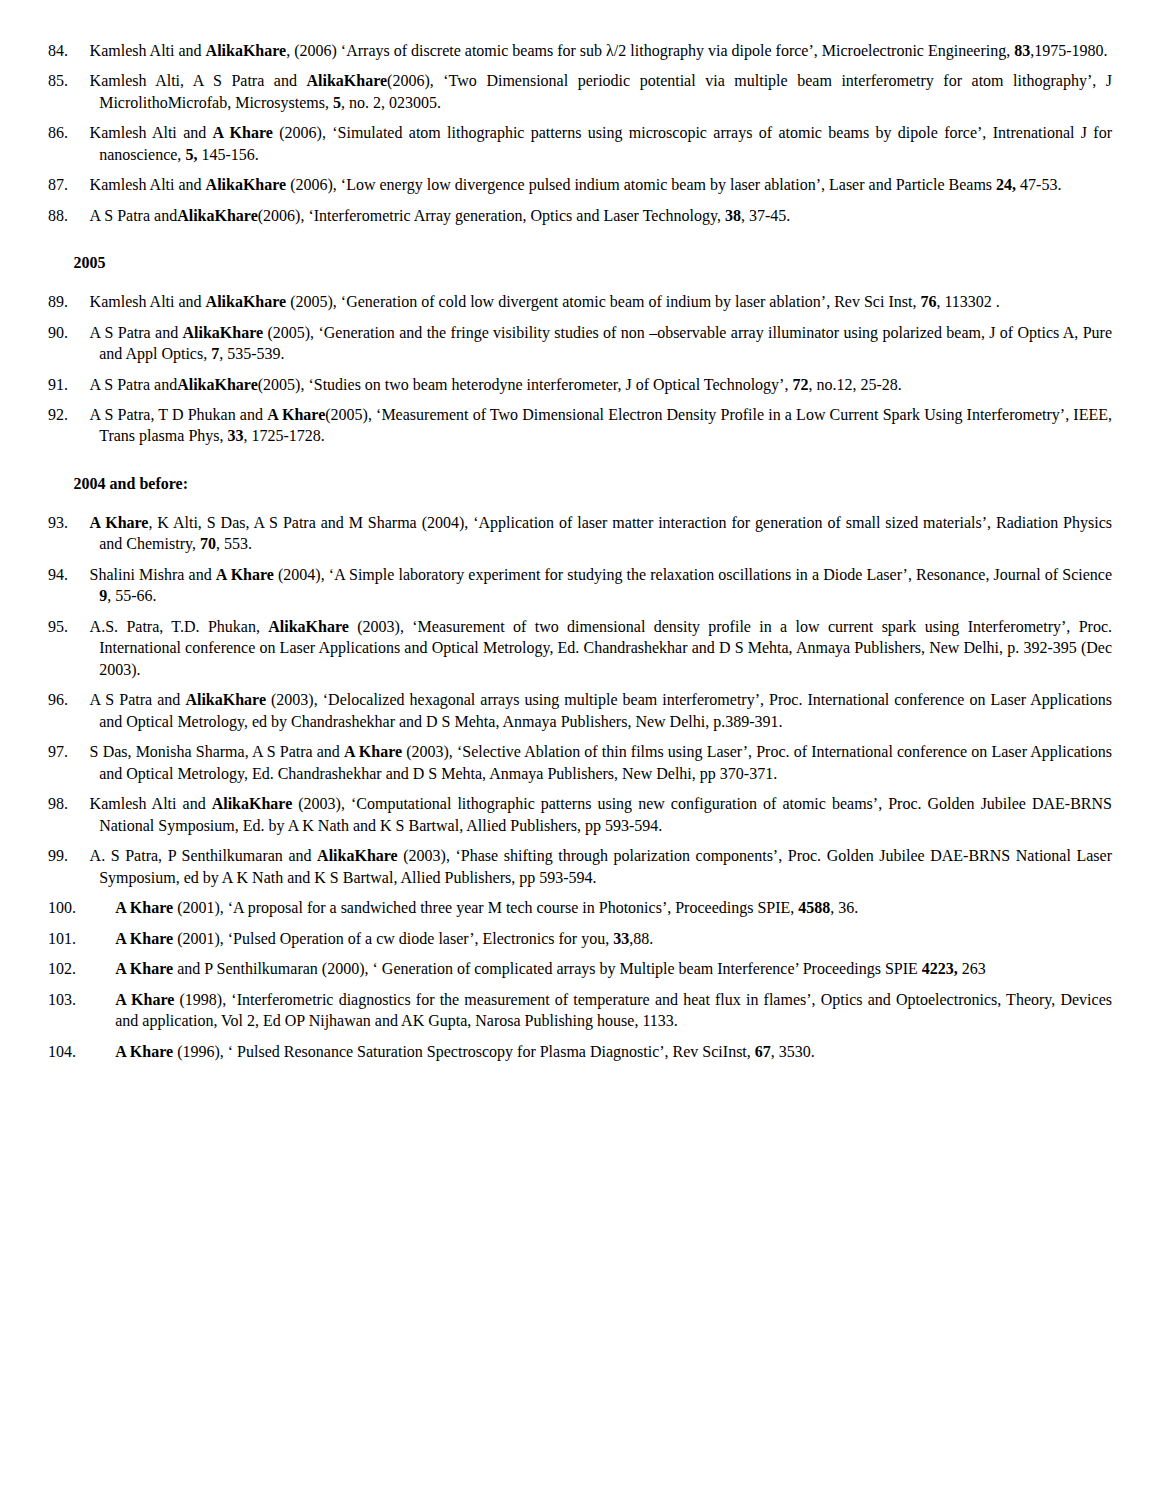84. Kamlesh Alti and AlikaKhare, (2006) ‘Arrays of discrete atomic beams for sub λ/2 lithography via dipole force’, Microelectronic Engineering, 83,1975-1980.
85. Kamlesh Alti, A S Patra and AlikaKhare(2006), ‘Two Dimensional periodic potential via multiple beam interferometry for atom lithography’, J MicrolithoMicrofab, Microsystems, 5, no. 2, 023005.
86. Kamlesh Alti and A Khare (2006), ‘Simulated atom lithographic patterns using microscopic arrays of atomic beams by dipole force’, Intrenational J for nanoscience, 5, 145-156.
87. Kamlesh Alti and AlikaKhare (2006), ‘Low energy low divergence pulsed indium atomic beam by laser ablation’, Laser and Particle Beams 24, 47-53.
88. A S Patra andAlikaKhare(2006), ‘Interferometric Array generation, Optics and Laser Technology, 38, 37-45.
2005
89. Kamlesh Alti and AlikaKhare (2005), ‘Generation of cold low divergent atomic beam of indium by laser ablation’, Rev Sci Inst, 76, 113302 .
90. A S Patra and AlikaKhare (2005), ‘Generation and the fringe visibility studies of non –observable array illuminator using polarized beam, J of Optics A, Pure and Appl Optics, 7, 535-539.
91. A S Patra andAlikaKhare(2005), ‘Studies on two beam heterodyne interferometer, J of Optical Technology’, 72, no.12, 25-28.
92. A S Patra, T D Phukan and A Khare(2005), ‘Measurement of Two Dimensional Electron Density Profile in a Low Current Spark Using Interferometry’, IEEE, Trans plasma Phys, 33, 1725-1728.
2004 and before:
93. A Khare, K Alti, S Das, A S Patra and M Sharma (2004), ‘Application of laser matter interaction for generation of small sized materials’, Radiation Physics and Chemistry, 70, 553.
94. Shalini Mishra and A Khare (2004), ‘A Simple laboratory experiment for studying the relaxation oscillations in a Diode Laser’, Resonance, Journal of Science 9, 55-66.
95. A.S. Patra, T.D. Phukan, AlikaKhare (2003), ‘Measurement of two dimensional density profile in a low current spark using Interferometry’, Proc. International conference on Laser Applications and Optical Metrology, Ed. Chandrashekhar and D S Mehta, Anmaya Publishers, New Delhi, p. 392-395 (Dec 2003).
96. A S Patra and AlikaKhare (2003), ‘Delocalized hexagonal arrays using multiple beam interferometry’, Proc. International conference on Laser Applications and Optical Metrology, ed by Chandrashekhar and D S Mehta, Anmaya Publishers, New Delhi, p.389-391.
97. S Das, Monisha Sharma, A S Patra and A Khare (2003), ‘Selective Ablation of thin films using Laser’, Proc. of International conference on Laser Applications and Optical Metrology, Ed. Chandrashekhar and D S Mehta, Anmaya Publishers, New Delhi, pp 370-371.
98. Kamlesh Alti and AlikaKhare (2003), ‘Computational lithographic patterns using new configuration of atomic beams’, Proc. Golden Jubilee DAE-BRNS National Symposium, Ed. by A K Nath and K S Bartwal, Allied Publishers, pp 593-594.
99. A. S Patra, P Senthilkumaran and AlikaKhare (2003), ‘Phase shifting through polarization components’, Proc. Golden Jubilee DAE-BRNS National Laser Symposium, ed by A K Nath and K S Bartwal, Allied Publishers, pp 593-594.
100. A Khare (2001), ‘A proposal for a sandwiched three year M tech course in Photonics’, Proceedings SPIE, 4588, 36.
101. A Khare (2001), ‘Pulsed Operation of a cw diode laser’, Electronics for you, 33,88.
102. A Khare and P Senthilkumaran (2000), ‘ Generation of complicated arrays by Multiple beam Interference’ Proceedings SPIE 4223, 263
103. A Khare (1998), ‘Interferometric diagnostics for the measurement of temperature and heat flux in flames’, Optics and Optoelectronics, Theory, Devices and application, Vol 2, Ed OP Nijhawan and AK Gupta, Narosa Publishing house, 1133.
104. A Khare (1996), ‘ Pulsed Resonance Saturation Spectroscopy for Plasma Diagnostic’, Rev SciInst, 67, 3530.